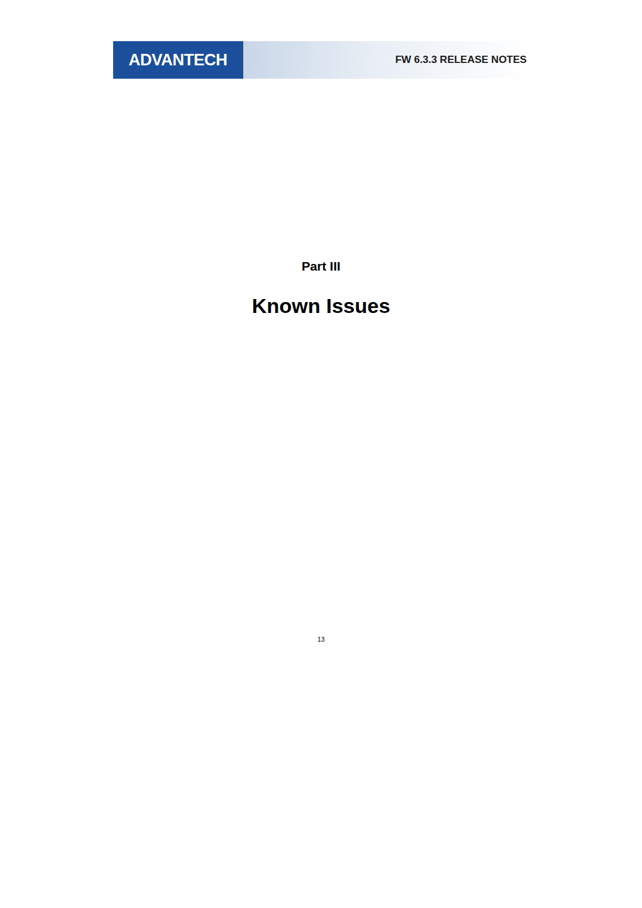ADVANTECH
FW 6.3.3 RELEASE NOTES
Part III
Known Issues
13